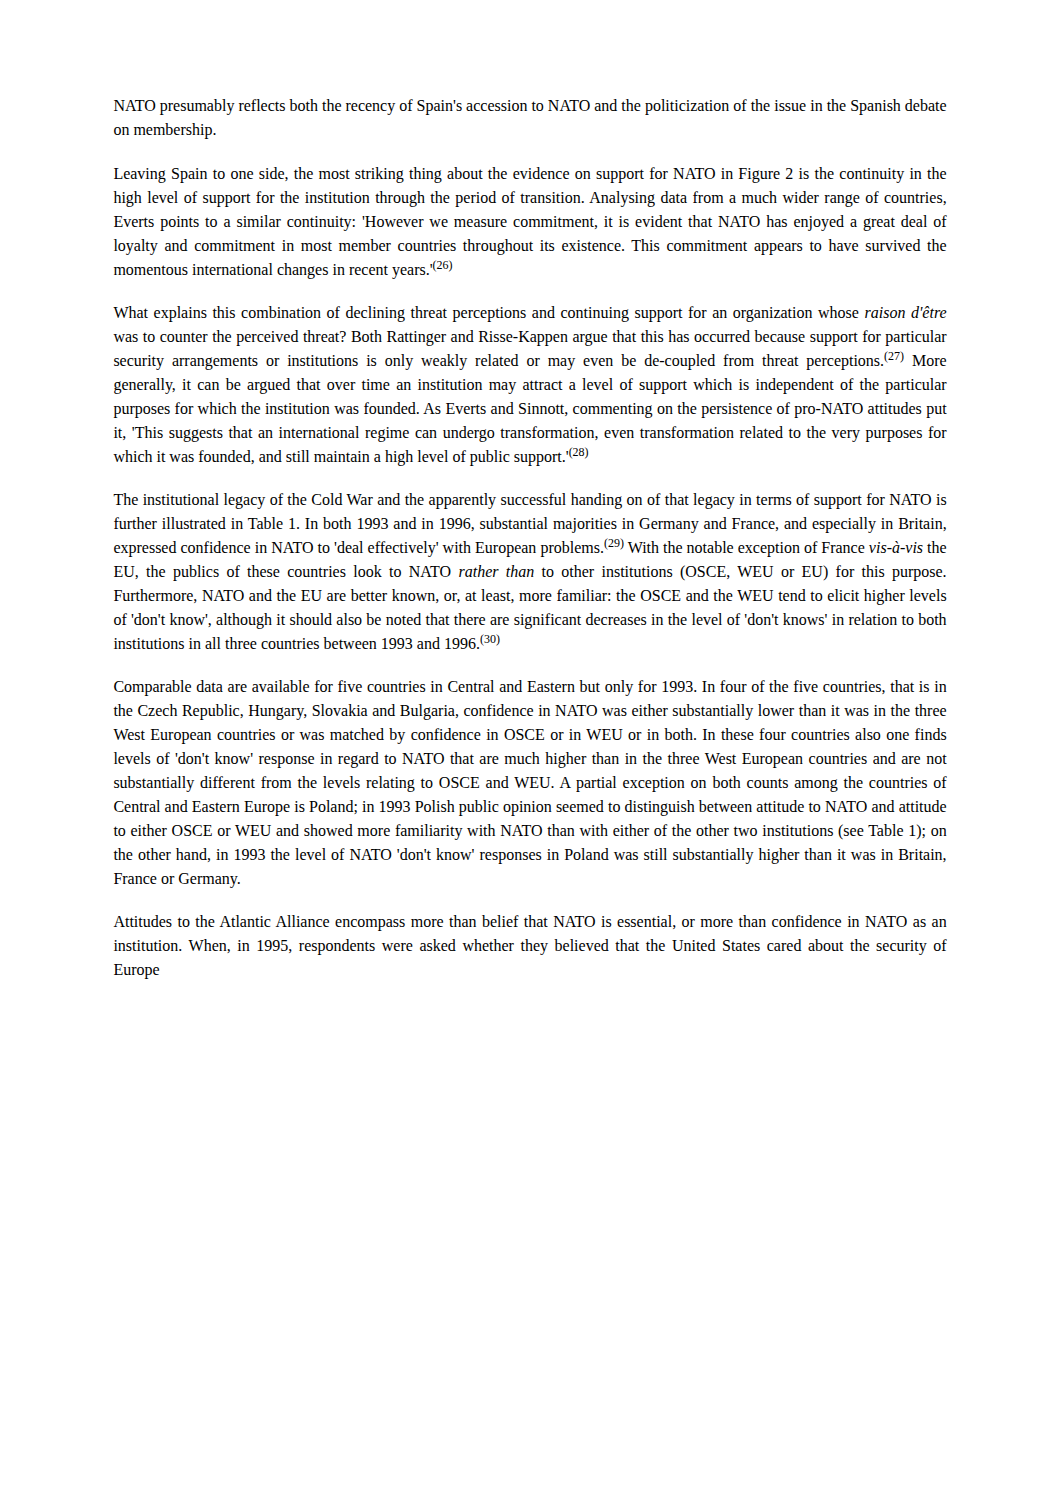NATO presumably reflects both the recency of Spain's accession to NATO and the politicization of the issue in the Spanish debate on membership.
Leaving Spain to one side, the most striking thing about the evidence on support for NATO in Figure 2 is the continuity in the high level of support for the institution through the period of transition. Analysing data from a much wider range of countries, Everts points to a similar continuity: 'However we measure commitment, it is evident that NATO has enjoyed a great deal of loyalty and commitment in most member countries throughout its existence. This commitment appears to have survived the momentous international changes in recent years.'(26)
What explains this combination of declining threat perceptions and continuing support for an organization whose raison d'être was to counter the perceived threat? Both Rattinger and Risse-Kappen argue that this has occurred because support for particular security arrangements or institutions is only weakly related or may even be de-coupled from threat perceptions.(27) More generally, it can be argued that over time an institution may attract a level of support which is independent of the particular purposes for which the institution was founded. As Everts and Sinnott, commenting on the persistence of pro-NATO attitudes put it, 'This suggests that an international regime can undergo transformation, even transformation related to the very purposes for which it was founded, and still maintain a high level of public support.'(28)
The institutional legacy of the Cold War and the apparently successful handing on of that legacy in terms of support for NATO is further illustrated in Table 1. In both 1993 and in 1996, substantial majorities in Germany and France, and especially in Britain, expressed confidence in NATO to 'deal effectively' with European problems.(29) With the notable exception of France vis-à-vis the EU, the publics of these countries look to NATO rather than to other institutions (OSCE, WEU or EU) for this purpose. Furthermore, NATO and the EU are better known, or, at least, more familiar: the OSCE and the WEU tend to elicit higher levels of 'don't know', although it should also be noted that there are significant decreases in the level of 'don't knows' in relation to both institutions in all three countries between 1993 and 1996.(30)
Comparable data are available for five countries in Central and Eastern but only for 1993. In four of the five countries, that is in the Czech Republic, Hungary, Slovakia and Bulgaria, confidence in NATO was either substantially lower than it was in the three West European countries or was matched by confidence in OSCE or in WEU or in both. In these four countries also one finds levels of 'don't know' response in regard to NATO that are much higher than in the three West European countries and are not substantially different from the levels relating to OSCE and WEU. A partial exception on both counts among the countries of Central and Eastern Europe is Poland; in 1993 Polish public opinion seemed to distinguish between attitude to NATO and attitude to either OSCE or WEU and showed more familiarity with NATO than with either of the other two institutions (see Table 1); on the other hand, in 1993 the level of NATO 'don't know' responses in Poland was still substantially higher than it was in Britain, France or Germany.
Attitudes to the Atlantic Alliance encompass more than belief that NATO is essential, or more than confidence in NATO as an institution. When, in 1995, respondents were asked whether they believed that the United States cared about the security of Europe